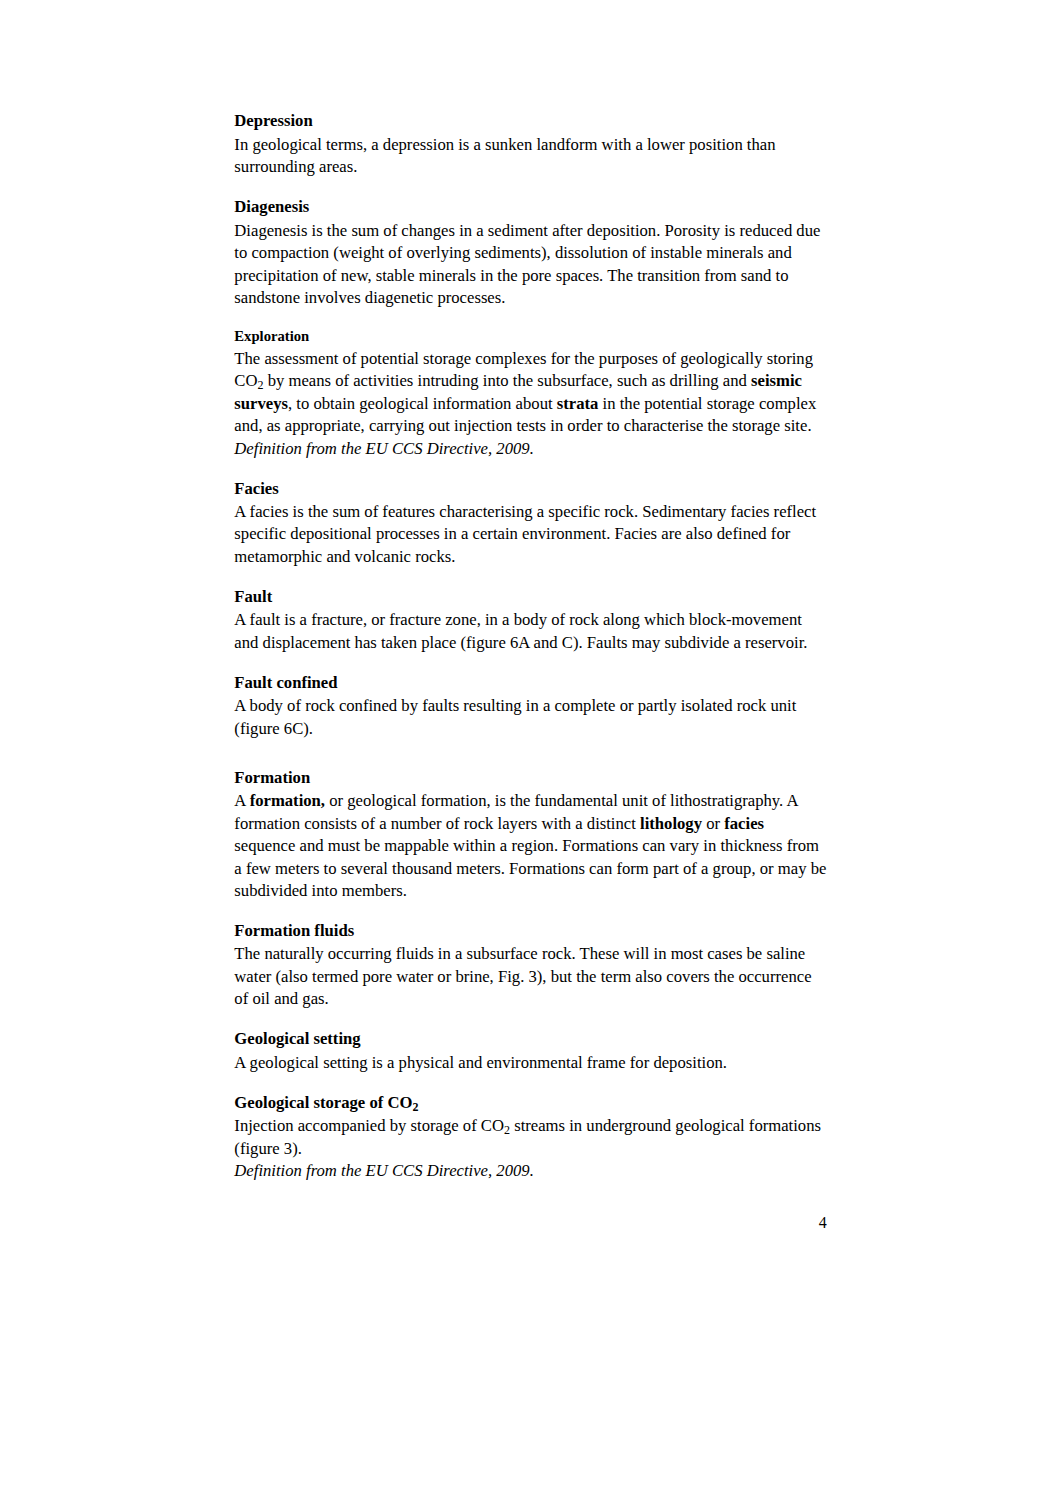Depression
In geological terms, a depression is a sunken landform with a lower position than surrounding areas.
Diagenesis
Diagenesis is the sum of changes in a sediment after deposition. Porosity is reduced due to compaction (weight of overlying sediments), dissolution of instable minerals and precipitation of new, stable minerals in the pore spaces. The transition from sand to sandstone involves diagenetic processes.
Exploration
The assessment of potential storage complexes for the purposes of geologically storing CO2 by means of activities intruding into the subsurface, such as drilling and seismic surveys, to obtain geological information about strata in the potential storage complex and, as appropriate, carrying out injection tests in order to characterise the storage site.
Definition from the EU CCS Directive, 2009.
Facies
A facies is the sum of features characterising a specific rock. Sedimentary facies reflect specific depositional processes in a certain environment. Facies are also defined for metamorphic and volcanic rocks.
Fault
A fault is a fracture, or fracture zone, in a body of rock along which block-movement and displacement has taken place (figure 6A and C). Faults may subdivide a reservoir.
Fault confined
A body of rock confined by faults resulting in a complete or partly isolated rock unit (figure 6C).
Formation
A formation, or geological formation, is the fundamental unit of lithostratigraphy. A formation consists of a number of rock layers with a distinct lithology or facies sequence and must be mappable within a region. Formations can vary in thickness from a few meters to several thousand meters. Formations can form part of a group, or may be subdivided into members.
Formation fluids
The naturally occurring fluids in a subsurface rock. These will in most cases be saline water (also termed pore water or brine, Fig. 3), but the term also covers the occurrence of oil and gas.
Geological setting
A geological setting is a physical and environmental frame for deposition.
Geological storage of CO2
Injection accompanied by storage of CO2 streams in underground geological formations (figure 3).
Definition from the EU CCS Directive, 2009.
4